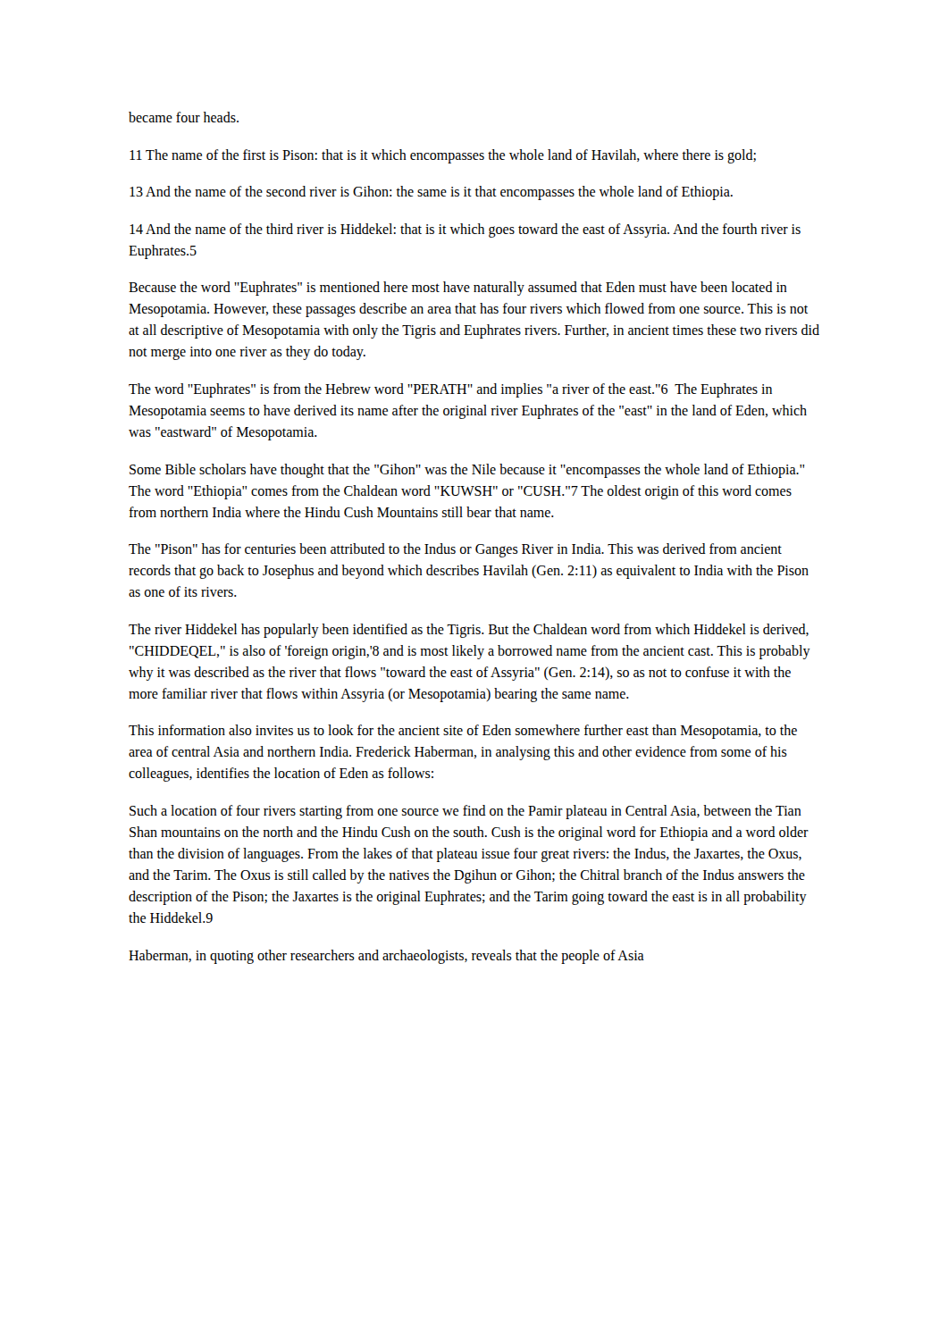became four heads.
11 The name of the first is Pison: that is it which encompasses the whole land of Havilah, where there is gold;
13 And the name of the second river is Gihon: the same is it that encompasses the whole land of Ethiopia.
14 And the name of the third river is Hiddekel: that is it which goes toward the east of Assyria. And the fourth river is Euphrates.5
Because the word "Euphrates" is mentioned here most have naturally assumed that Eden must have been located in Mesopotamia. However, these passages describe an area that has four rivers which flowed from one source. This is not at all descriptive of Mesopotamia with only the Tigris and Euphrates rivers. Further, in ancient times these two rivers did not merge into one river as they do today.
The word "Euphrates" is from the Hebrew word "PERATH" and implies "a river of the east."6 The Euphrates in Mesopotamia seems to have derived its name after the original river Euphrates of the "east" in the land of Eden, which was "eastward" of Mesopotamia.
Some Bible scholars have thought that the "Gihon" was the Nile because it "encompasses the whole land of Ethiopia." The word "Ethiopia" comes from the Chaldean word "KUWSH" or "CUSH."7 The oldest origin of this word comes from northern India where the Hindu Cush Mountains still bear that name.
The "Pison" has for centuries been attributed to the Indus or Ganges River in India. This was derived from ancient records that go back to Josephus and beyond which describes Havilah (Gen. 2:11) as equivalent to India with the Pison as one of its rivers.
The river Hiddekel has popularly been identified as the Tigris. But the Chaldean word from which Hiddekel is derived, "CHIDDEQEL," is also of 'foreign origin,'8 and is most likely a borrowed name from the ancient cast. This is probably why it was described as the river that flows "toward the east of Assyria" (Gen. 2:14), so as not to confuse it with the more familiar river that flows within Assyria (or Mesopotamia) bearing the same name.
This information also invites us to look for the ancient site of Eden somewhere further east than Mesopotamia, to the area of central Asia and northern India. Frederick Haberman, in analysing this and other evidence from some of his colleagues, identifies the location of Eden as follows:
Such a location of four rivers starting from one source we find on the Pamir plateau in Central Asia, between the Tian Shan mountains on the north and the Hindu Cush on the south. Cush is the original word for Ethiopia and a word older than the division of languages. From the lakes of that plateau issue four great rivers: the Indus, the Jaxartes, the Oxus, and the Tarim. The Oxus is still called by the natives the Dgihun or Gihon; the Chitral branch of the Indus answers the description of the Pison; the Jaxartes is the original Euphrates; and the Tarim going toward the east is in all probability the Hiddekel.9
Haberman, in quoting other researchers and archaeologists, reveals that the people of Asia